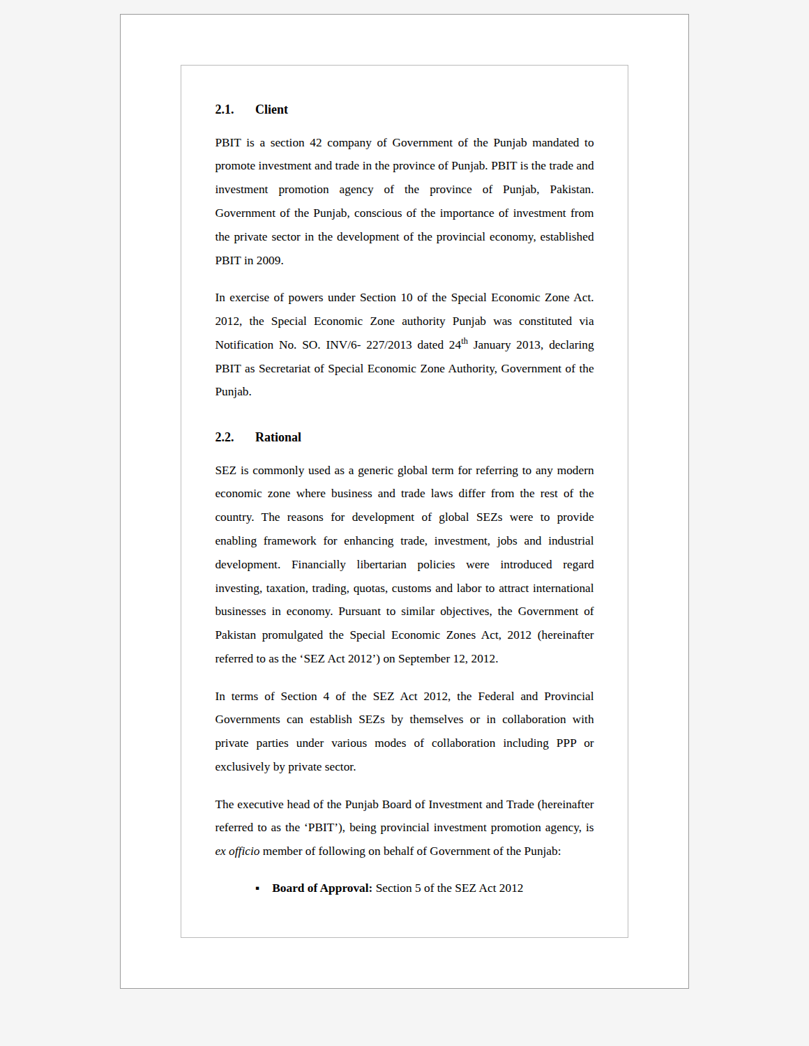2.1. Client
PBIT is a section 42 company of Government of the Punjab mandated to promote investment and trade in the province of Punjab. PBIT is the trade and investment promotion agency of the province of Punjab, Pakistan. Government of the Punjab, conscious of the importance of investment from the private sector in the development of the provincial economy, established PBIT in 2009.
In exercise of powers under Section 10 of the Special Economic Zone Act. 2012, the Special Economic Zone authority Punjab was constituted via Notification No. SO. INV/6- 227/2013 dated 24th January 2013, declaring PBIT as Secretariat of Special Economic Zone Authority, Government of the Punjab.
2.2. Rational
SEZ is commonly used as a generic global term for referring to any modern economic zone where business and trade laws differ from the rest of the country. The reasons for development of global SEZs were to provide enabling framework for enhancing trade, investment, jobs and industrial development. Financially libertarian policies were introduced regard investing, taxation, trading, quotas, customs and labor to attract international businesses in economy. Pursuant to similar objectives, the Government of Pakistan promulgated the Special Economic Zones Act, 2012 (hereinafter referred to as the ‘SEZ Act 2012’) on September 12, 2012.
In terms of Section 4 of the SEZ Act 2012, the Federal and Provincial Governments can establish SEZs by themselves or in collaboration with private parties under various modes of collaboration including PPP or exclusively by private sector.
The executive head of the Punjab Board of Investment and Trade (hereinafter referred to as the ‘PBIT’), being provincial investment promotion agency, is ex officio member of following on behalf of Government of the Punjab:
Board of Approval: Section 5 of the SEZ Act 2012